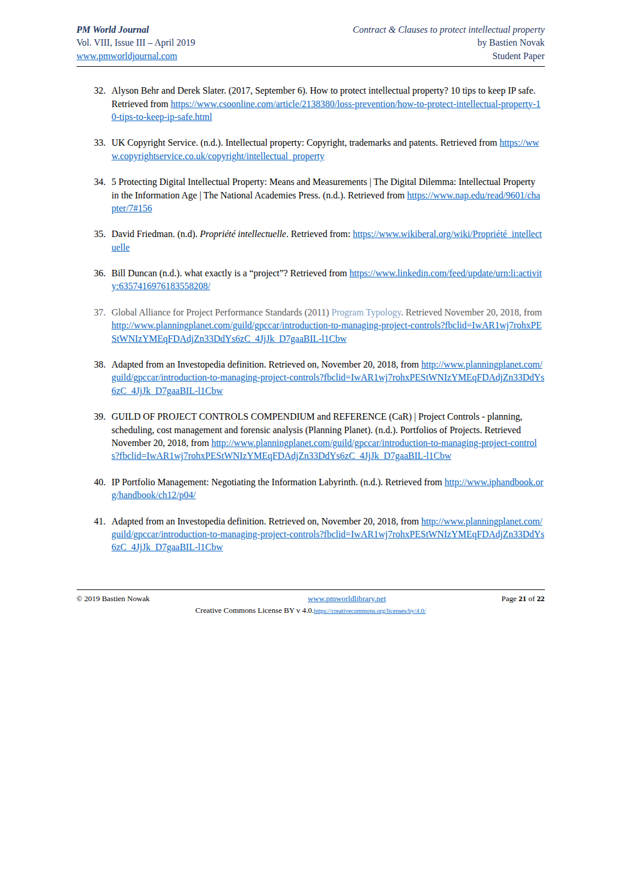| PM World Journal | Contract & Clauses to protect intellectual property |
| Vol. VIII, Issue III – April 2019 | by Bastien Novak |
| www.pmworldjournal.com | Student Paper |
32. Alyson Behr and Derek Slater. (2017, September 6). How to protect intellectual property? 10 tips to keep IP safe. Retrieved from https://www.csoonline.com/article/2138380/loss-prevention/how-to-protect-intellectual-property-10-tips-to-keep-ip-safe.html
33. UK Copyright Service. (n.d.). Intellectual property: Copyright, trademarks and patents. Retrieved from https://www.copyrightservice.co.uk/copyright/intellectual_property
34. 5 Protecting Digital Intellectual Property: Means and Measurements | The Digital Dilemma: Intellectual Property in the Information Age | The National Academies Press. (n.d.). Retrieved from https://www.nap.edu/read/9601/chapter/7#156
35. David Friedman. (n.d). Propriété intellectuelle. Retrieved from: https://www.wikiberal.org/wiki/Propriété_intellectuelle
36. Bill Duncan (n.d.). what exactly is a “project”? Retrieved from https://www.linkedin.com/feed/update/urn:li:activity:6357416976183558208/
37. Global Alliance for Project Performance Standards (2011) Program Typology. Retrieved November 20, 2018, from http://www.planningplanet.com/guild/gpccar/introduction-to-managing-project-controls?fbclid=IwAR1wj7rohxPEStWNIzYMEqFDAdjZn33DdYs6zC_4JjJk_D7gaaBIL-l1Cbw
38. Adapted from an Investopedia definition. Retrieved on, November 20, 2018, from http://www.planningplanet.com/guild/gpccar/introduction-to-managing-project-controls?fbclid=IwAR1wj7rohxPEStWNIzYMEqFDAdjZn33DdYs6zC_4JjJk_D7gaaBIL-l1Cbw
39. GUILD OF PROJECT CONTROLS COMPENDIUM and REFERENCE (CaR) | Project Controls - planning, scheduling, cost management and forensic analysis (Planning Planet). (n.d.). Portfolios of Projects. Retrieved November 20, 2018, from http://www.planningplanet.com/guild/gpccar/introduction-to-managing-project-controls?fbclid=IwAR1wj7rohxPEStWNIzYMEqFDAdjZn33DdYs6zC_4JjJk_D7gaaBIL-l1Cbw
40. IP Portfolio Management: Negotiating the Information Labyrinth. (n.d.). Retrieved from http://www.iphandbook.org/handbook/ch12/p04/
41. Adapted from an Investopedia definition. Retrieved on, November 20, 2018, from http://www.planningplanet.com/guild/gpccar/introduction-to-managing-project-controls?fbclid=IwAR1wj7rohxPEStWNIzYMEqFDAdjZn33DdYs6zC_4JjJk_D7gaaBIL-l1Cbw
| © 2019 Bastien Nowak | www.pmworldlibrary.net | Page 21 of 22 |
Creative Commons License BY v 4.0.https://creativecommons.org/licenses/by/4.0/